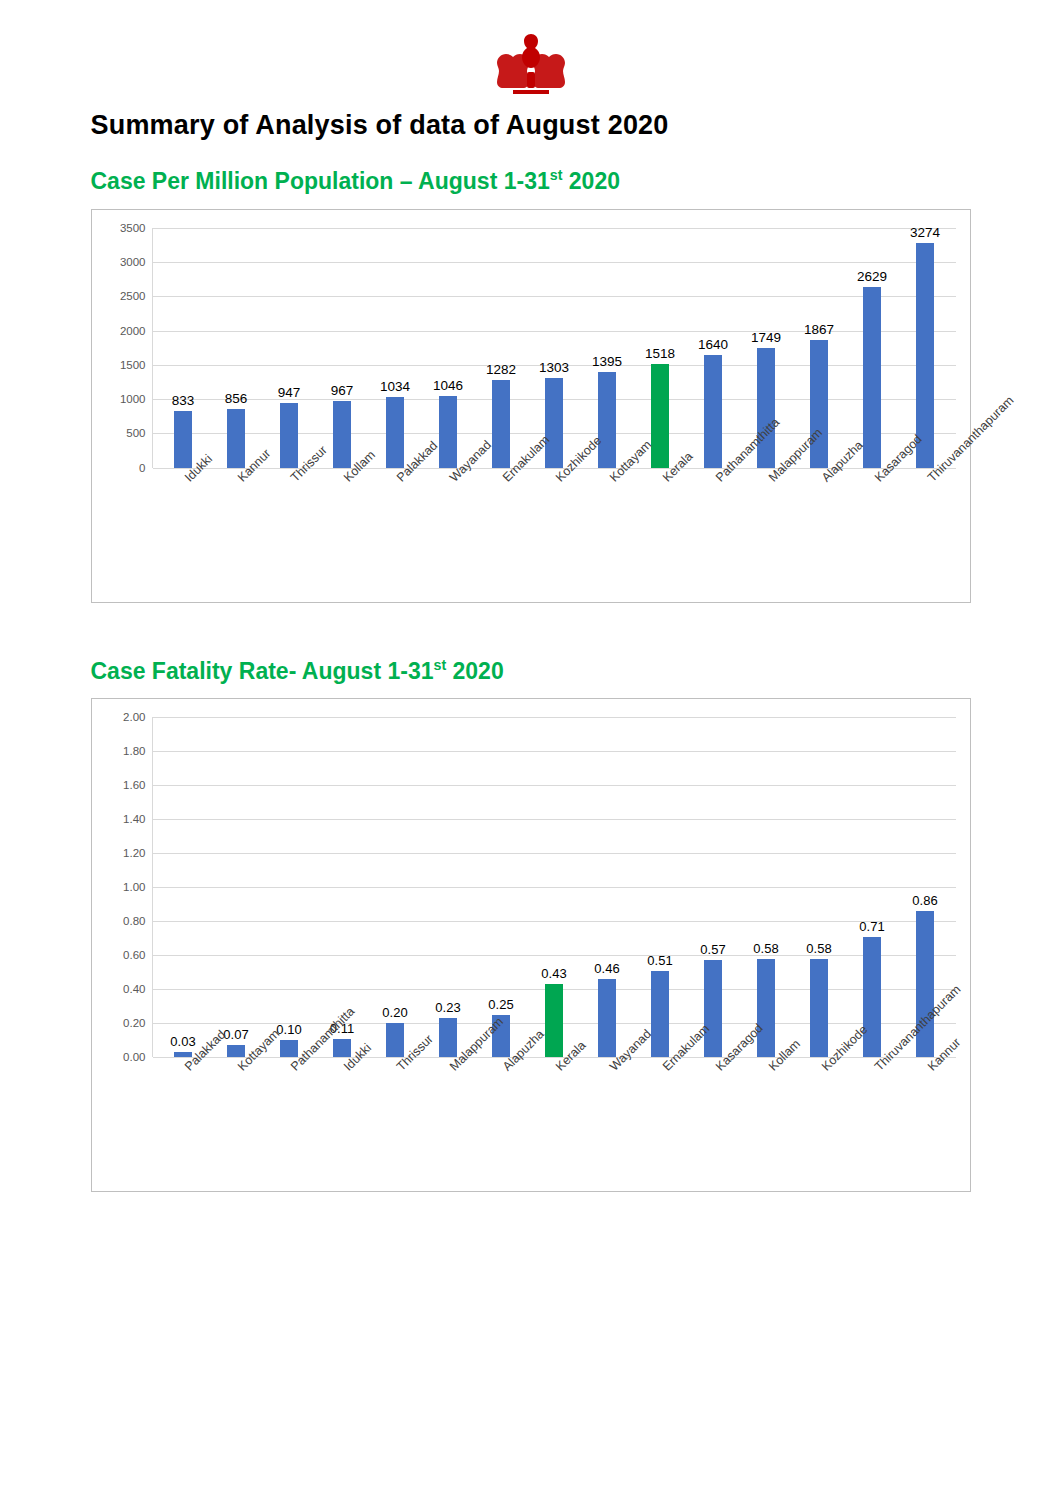Summary of Analysis of data of August 2020
Case Per Million Population – August 1-31st 2020
3500
3000
2500
2000
1500
1000
500
0
833
856
947
967
1034
1046
1282
1303
1395
1518
1640
1749
1867
2629
3274
Idukki
Kannur
Thrissur
Kollam
Palakkad
Wayanad
Ernakulam
Kozhikode
Kottayam
Kerala
Pathanamthitta
Malappuram
Alapuzha
Kasaragod
Thiruvananthapuram
Case Fatality Rate- August 1-31st 2020
2.00
1.80
1.60
1.40
1.20
1.00
0.80
0.60
0.40
0.20
0.00
0.03
0.07
0.10
0.11
0.20
0.23
0.25
0.43
0.46
0.51
0.57
0.58
0.58
0.71
0.86
Palakkad
Kottayam
Pathanamthitta
Idukki
Thrissur
Malappuram
Alapuzha
Kerala
Wayanad
Ernakulam
Kasaragod
Kollam
Kozhikode
Thiruvananthapuram
Kannur